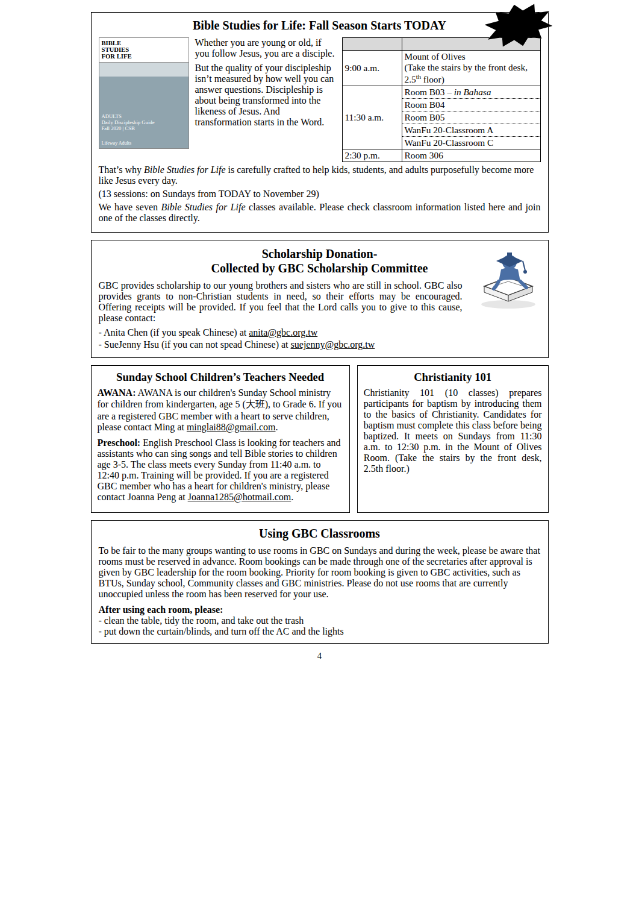New BSfL
Season
Bible Studies for Life: Fall Season Starts TODAY
BIBLE
STUDIES
FOR LIFE
ADULTS
Daily Discipleship Guide
Fall 2020 | CSB
Lifeway Adults
Whether you are young or old, if you follow Jesus, you are a disciple.
But the quality of your discipleship isn’t measured by how well you can answer questions. Discipleship is about being transformed into the likeness of Jesus. And transformation starts in the Word.
| 9:00 a.m. | Mount of Olives (Take the stairs by the front desk, 2.5 th floor) |
| 11:30 a.m. | Room B03 – in Bahasa |
| Room B04 |
| Room B05 |
| WanFu 20-Classroom A |
| WanFu 20-Classroom C |
| 2:30 p.m. | Room 306 |
That’s why Bible Studies for Life is carefully crafted to help kids, students, and adults purposefully become more like Jesus every day.
(13 sessions: on Sundays from TODAY to November 29)
We have seven Bible Studies for Life classes available. Please check classroom information listed here and join one of the classes directly.
Scholarship Donation-
Collected by GBC Scholarship Committee
GBC provides scholarship to our young brothers and sisters who are still in school. GBC also provides grants to non-Christian students in need, so their efforts may be encouraged. Offering receipts will be provided. If you feel that the Lord calls you to give to this cause, please contact:
Anita Chen (if you speak Chinese) at anita@gbc.org.tw
SueJenny Hsu (if you can not spead Chinese) at suejenny@gbc.org.tw
Sunday School Children’s Teachers Needed
AWANA: AWANA is our children's Sunday School ministry for children from kindergarten, age 5 (大班), to Grade 6. If you are a registered GBC member with a heart to serve children, please contact Ming at minglai88@gmail.com.
Preschool: English Preschool Class is looking for teachers and assistants who can sing songs and tell Bible stories to children age 3-5. The class meets every Sunday from 11:40 a.m. to 12:40 p.m. Training will be provided. If you are a registered GBC member who has a heart for children's ministry, please contact Joanna Peng at Joanna1285@hotmail.com.
Christianity 101
Christianity 101 (10 classes) prepares participants for baptism by introducing them to the basics of Christianity. Candidates for baptism must complete this class before being baptized. It meets on Sundays from 11:30 a.m. to 12:30 p.m. in the Mount of Olives Room. (Take the stairs by the front desk, 2.5th floor.)
Using GBC Classrooms
To be fair to the many groups wanting to use rooms in GBC on Sundays and during the week, please be aware that rooms must be reserved in advance. Room bookings can be made through one of the secretaries after approval is given by GBC leadership for the room booking. Priority for room booking is given to GBC activities, such as BTUs, Sunday school, Community classes and GBC ministries. Please do not use rooms that are currently unoccupied unless the room has been reserved for your use.
After using each room, please:
- clean the table, tidy the room, and take out the trash
- put down the curtain/blinds, and turn off the AC and the lights
4